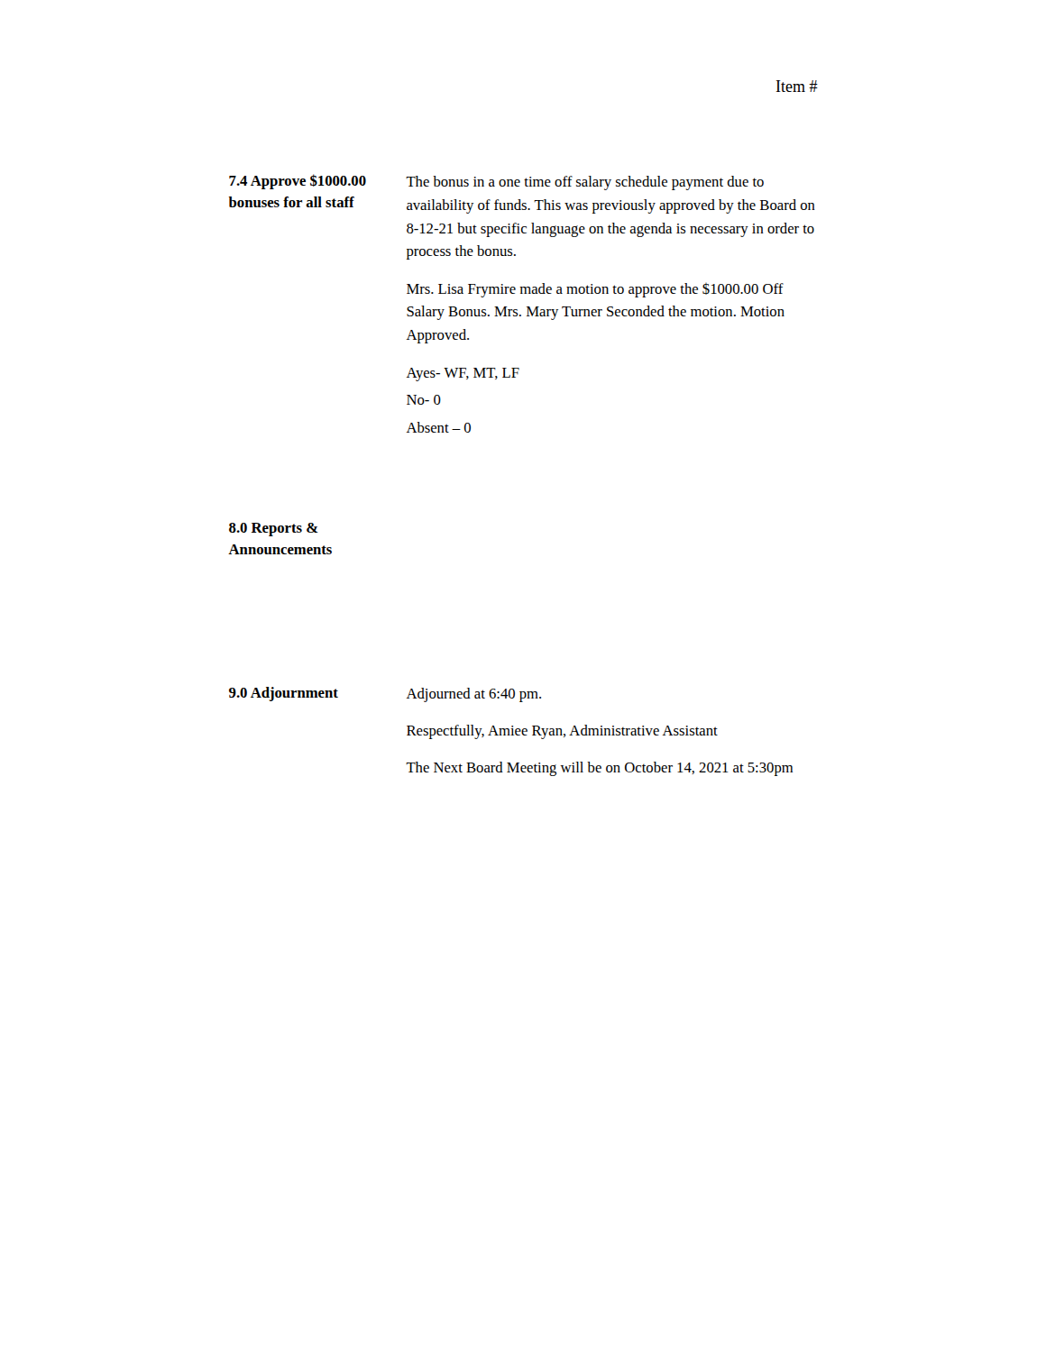Item #
7.4 Approve $1000.00 bonuses for all staff
The bonus in a one time off salary schedule payment due to availability of funds. This was previously approved by the Board on 8-12-21 but specific language on the agenda is necessary in order to process the bonus.
Mrs. Lisa Frymire made a motion to approve the $1000.00 Off Salary Bonus. Mrs. Mary Turner Seconded the motion. Motion Approved.
Ayes- WF, MT, LF
No- 0
Absent – 0
8.0 Reports & Announcements
9.0 Adjournment
Adjourned at 6:40 pm.
Respectfully, Amiee Ryan, Administrative Assistant
The Next Board Meeting will be on October 14, 2021 at 5:30pm